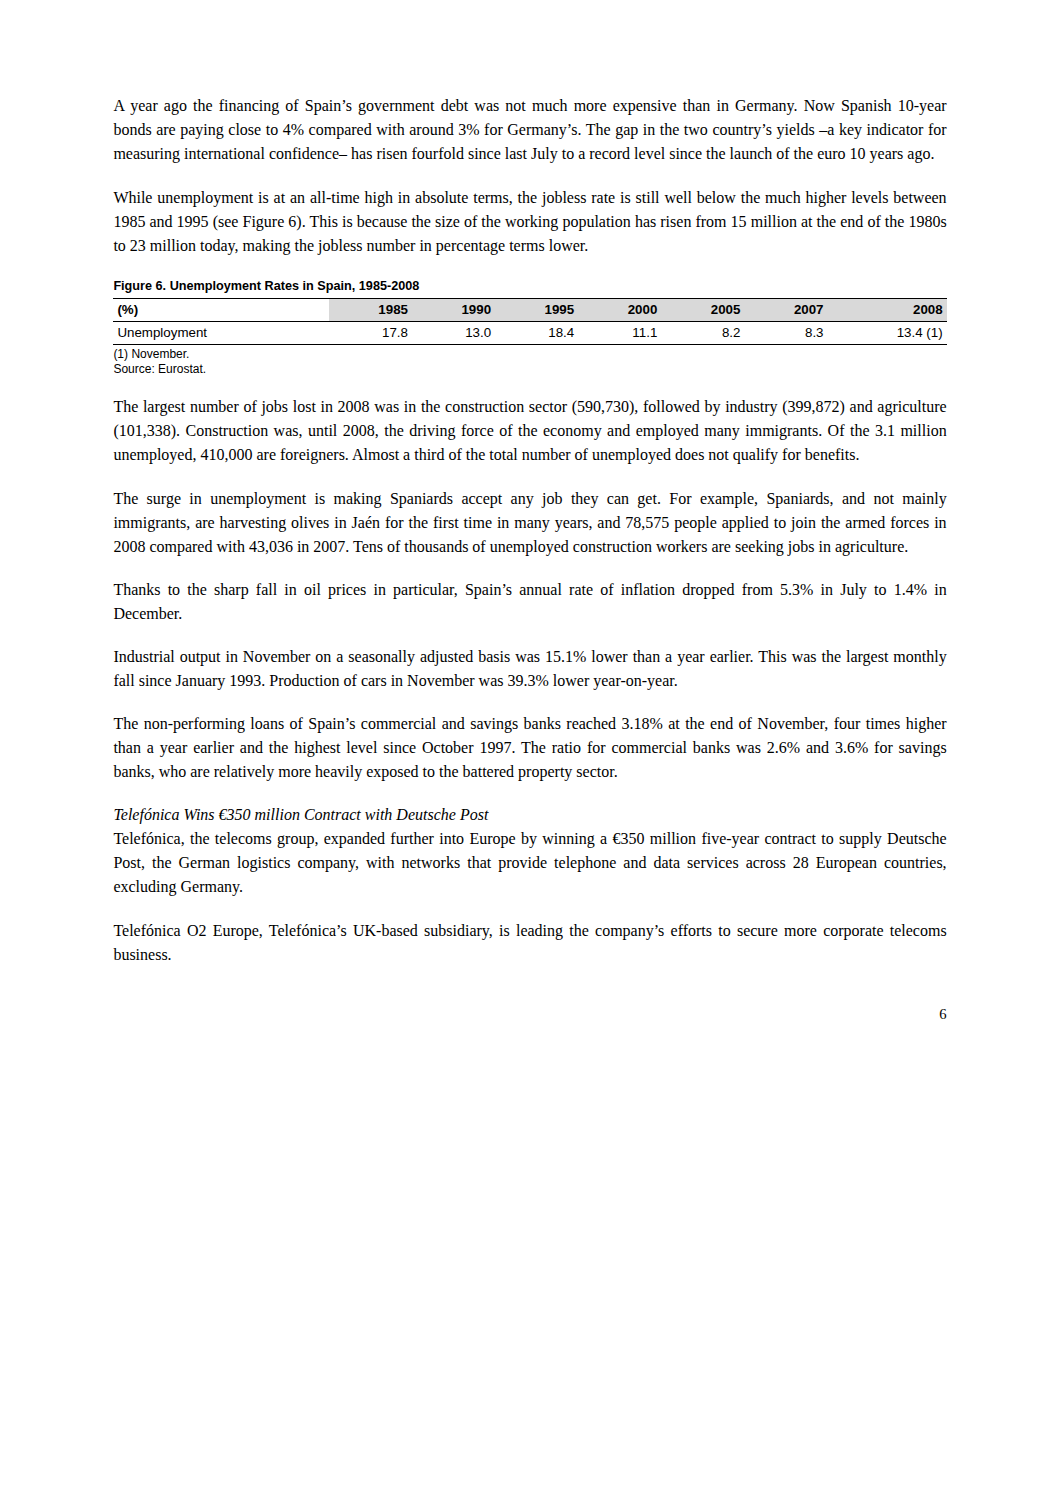A year ago the financing of Spain’s government debt was not much more expensive than in Germany. Now Spanish 10-year bonds are paying close to 4% compared with around 3% for Germany’s. The gap in the two country’s yields –a key indicator for measuring international confidence– has risen fourfold since last July to a record level since the launch of the euro 10 years ago.
While unemployment is at an all-time high in absolute terms, the jobless rate is still well below the much higher levels between 1985 and 1995 (see Figure 6). This is because the size of the working population has risen from 15 million at the end of the 1980s to 23 million today, making the jobless number in percentage terms lower.
Figure 6. Unemployment Rates in Spain, 1985-2008
| (%) | 1985 | 1990 | 1995 | 2000 | 2005 | 2007 | 2008 |
| --- | --- | --- | --- | --- | --- | --- | --- |
| Unemployment | 17.8 | 13.0 | 18.4 | 11.1 | 8.2 | 8.3 | 13.4 (1) |
(1) November.
Source: Eurostat.
The largest number of jobs lost in 2008 was in the construction sector (590,730), followed by industry (399,872) and agriculture (101,338). Construction was, until 2008, the driving force of the economy and employed many immigrants. Of the 3.1 million unemployed, 410,000 are foreigners. Almost a third of the total number of unemployed does not qualify for benefits.
The surge in unemployment is making Spaniards accept any job they can get. For example, Spaniards, and not mainly immigrants, are harvesting olives in Jaén for the first time in many years, and 78,575 people applied to join the armed forces in 2008 compared with 43,036 in 2007. Tens of thousands of unemployed construction workers are seeking jobs in agriculture.
Thanks to the sharp fall in oil prices in particular, Spain’s annual rate of inflation dropped from 5.3% in July to 1.4% in December.
Industrial output in November on a seasonally adjusted basis was 15.1% lower than a year earlier. This was the largest monthly fall since January 1993. Production of cars in November was 39.3% lower year-on-year.
The non-performing loans of Spain’s commercial and savings banks reached 3.18% at the end of November, four times higher than a year earlier and the highest level since October 1997. The ratio for commercial banks was 2.6% and 3.6% for savings banks, who are relatively more heavily exposed to the battered property sector.
Telefónica Wins €350 million Contract with Deutsche Post
Telefónica, the telecoms group, expanded further into Europe by winning a €350 million five-year contract to supply Deutsche Post, the German logistics company, with networks that provide telephone and data services across 28 European countries, excluding Germany.
Telefónica O2 Europe, Telefónica’s UK-based subsidiary, is leading the company’s efforts to secure more corporate telecoms business.
6